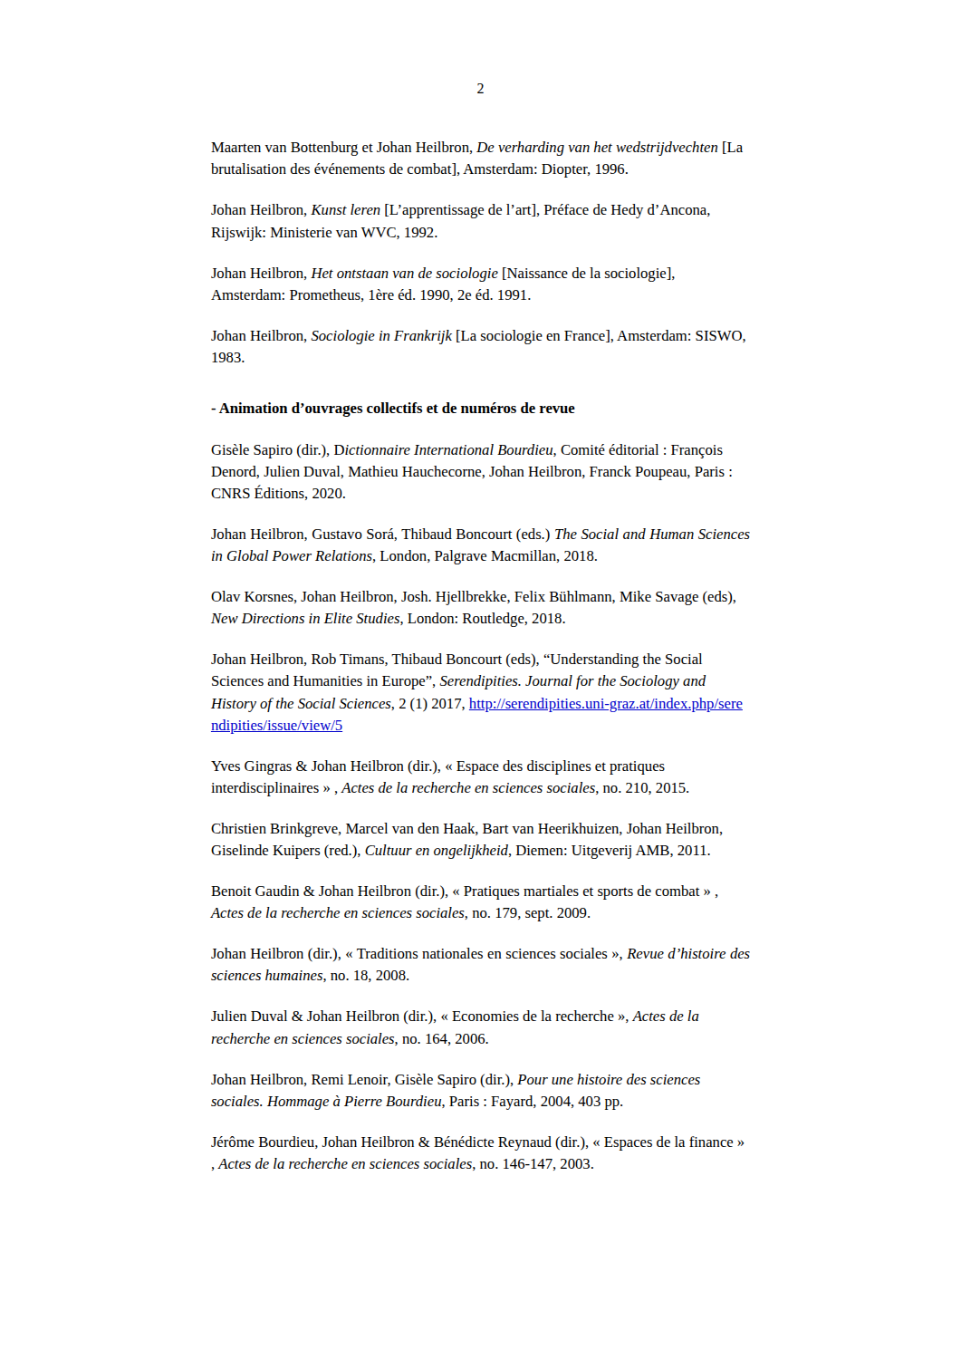2
Maarten van Bottenburg et Johan Heilbron, De verharding van het wedstrijdvechten [La brutalisation des événements de combat], Amsterdam: Diopter, 1996.
Johan Heilbron, Kunst leren [L’apprentissage de l’art], Préface de Hedy d’Ancona, Rijswijk: Ministerie van WVC, 1992.
Johan Heilbron, Het ontstaan van de sociologie [Naissance de la sociologie], Amsterdam: Prometheus, 1ère éd. 1990, 2e éd. 1991.
Johan Heilbron, Sociologie in Frankrijk [La sociologie en France], Amsterdam: SISWO, 1983.
- Animation d’ouvrages collectifs et de numéros de revue
Gisèle Sapiro (dir.), Dictionnaire International Bourdieu, Comité éditorial : François Denord, Julien Duval, Mathieu Hauchecorne, Johan Heilbron, Franck Poupeau, Paris : CNRS Éditions, 2020.
Johan Heilbron, Gustavo Sorá, Thibaud Boncourt (eds.) The Social and Human Sciences in Global Power Relations, London, Palgrave Macmillan, 2018.
Olav Korsnes, Johan Heilbron, Josh. Hjellbrekke, Felix Bühlmann, Mike Savage (eds), New Directions in Elite Studies, London: Routledge, 2018.
Johan Heilbron, Rob Timans, Thibaud Boncourt (eds), “Understanding the Social Sciences and Humanities in Europe”, Serendipities. Journal for the Sociology and History of the Social Sciences, 2 (1) 2017, http://serendipities.uni-graz.at/index.php/serendipities/issue/view/5
Yves Gingras & Johan Heilbron (dir.), « Espace des disciplines et pratiques interdisciplinaires » , Actes de la recherche en sciences sociales, no. 210, 2015.
Christien Brinkgreve, Marcel van den Haak, Bart van Heerikhuizen, Johan Heilbron, Giselinde Kuipers (red.), Cultuur en ongelijkheid, Diemen: Uitgeverij AMB, 2011.
Benoit Gaudin & Johan Heilbron (dir.), « Pratiques martiales et sports de combat » , Actes de la recherche en sciences sociales, no. 179, sept. 2009.
Johan Heilbron (dir.), « Traditions nationales en sciences sociales », Revue d’histoire des sciences humaines, no. 18, 2008.
Julien Duval & Johan Heilbron (dir.), « Economies de la recherche », Actes de la recherche en sciences sociales, no. 164, 2006.
Johan Heilbron, Remi Lenoir, Gisèle Sapiro (dir.), Pour une histoire des sciences sociales. Hommage à Pierre Bourdieu, Paris : Fayard, 2004, 403 pp.
Jérôme Bourdieu, Johan Heilbron & Bénédicte Reynaud (dir.), « Espaces de la finance » , Actes de la recherche en sciences sociales, no. 146-147, 2003.